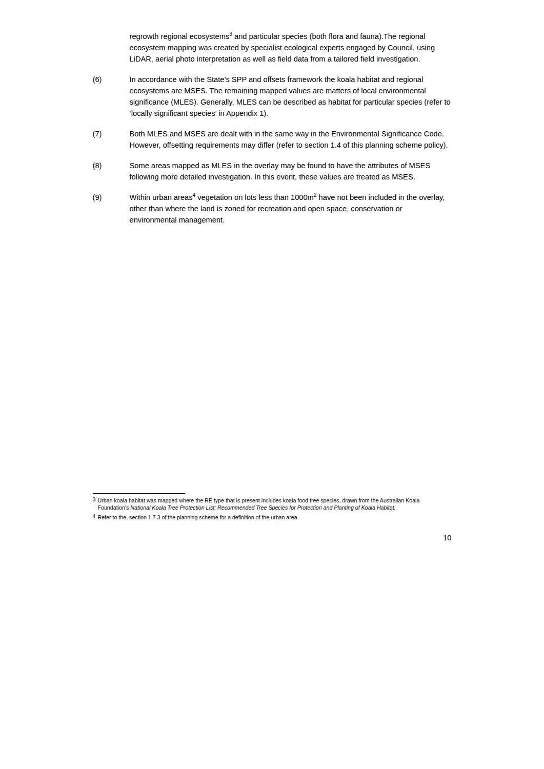regrowth regional ecosystems3 and particular species (both flora and fauna).The regional ecosystem mapping was created by specialist ecological experts engaged by Council, using LiDAR, aerial photo interpretation as well as field data from a tailored field investigation.
(6)
In accordance with the State’s SPP and offsets framework the koala habitat and regional ecosystems are MSES. The remaining mapped values are matters of local environmental significance (MLES). Generally, MLES can be described as habitat for particular species (refer to ‘locally significant species’ in Appendix 1).
(7)
Both MLES and MSES are dealt with in the same way in the Environmental Significance Code. However, offsetting requirements may differ (refer to section 1.4 of this planning scheme policy).
(8)
Some areas mapped as MLES in the overlay may be found to have the attributes of MSES following more detailed investigation. In this event, these values are treated as MSES.
(9)
Within urban areas4 vegetation on lots less than 1000m2 have not been included in the overlay, other than where the land is zoned for recreation and open space, conservation or environmental management.
3 Urban koala habitat was mapped where the RE type that is present includes koala food tree species, drawn from the Australian Koala Foundation’s National Koala Tree Protection List; Recommended Tree Species for Protection and Planting of Koala Habitat,
4 Refer to the, section 1.7.3 of the planning scheme for a definition of the urban area.
10